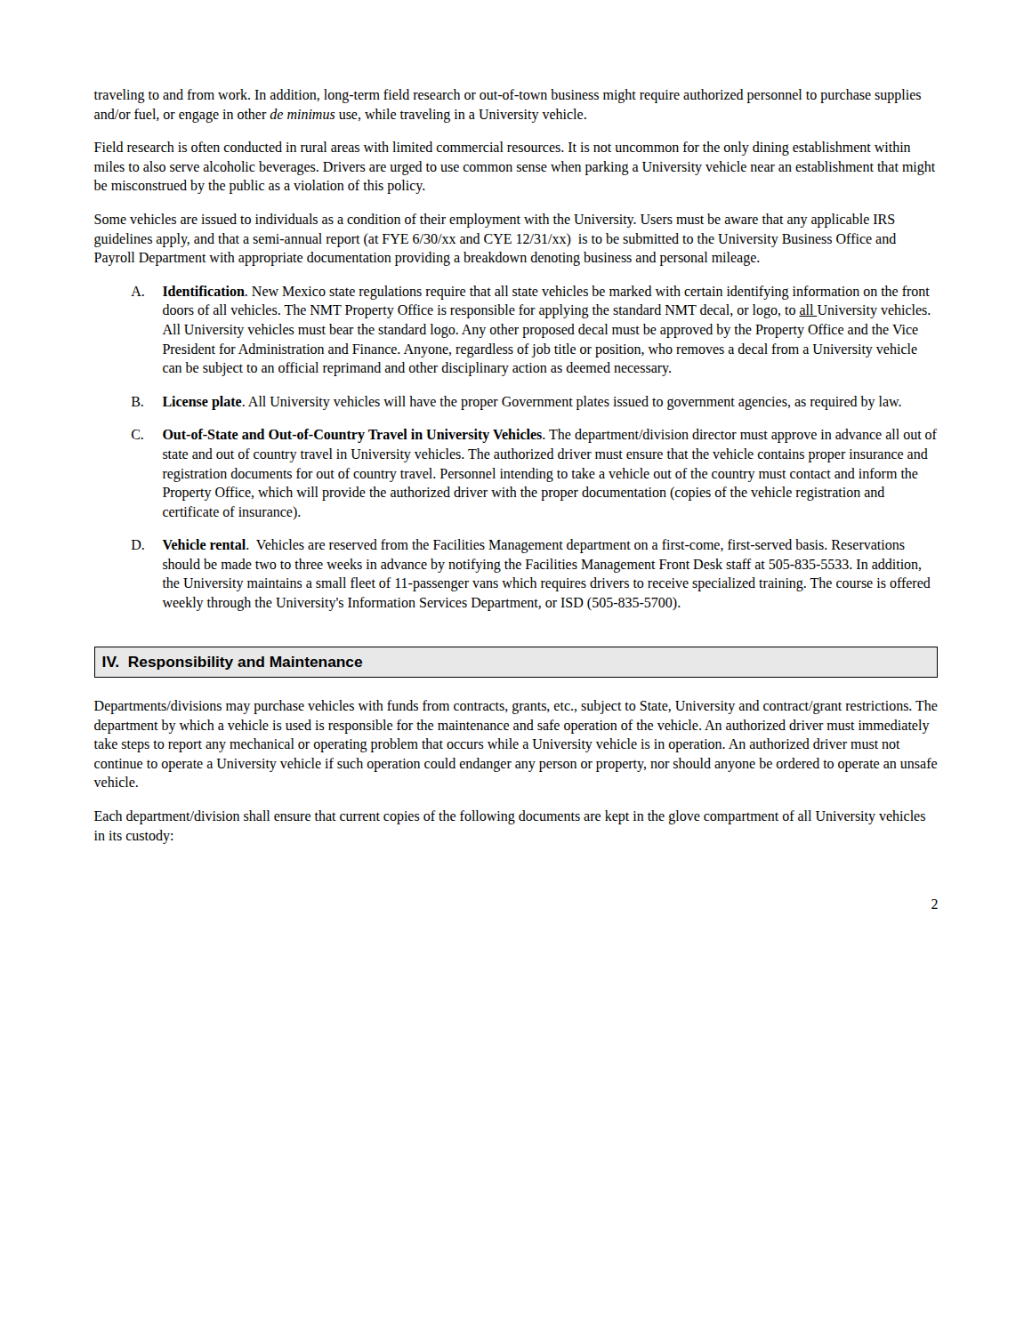traveling to and from work. In addition, long-term field research or out-of-town business might require authorized personnel to purchase supplies and/or fuel, or engage in other de minimus use, while traveling in a University vehicle.
Field research is often conducted in rural areas with limited commercial resources. It is not uncommon for the only dining establishment within miles to also serve alcoholic beverages. Drivers are urged to use common sense when parking a University vehicle near an establishment that might be misconstrued by the public as a violation of this policy.
Some vehicles are issued to individuals as a condition of their employment with the University. Users must be aware that any applicable IRS guidelines apply, and that a semi-annual report (at FYE 6/30/xx and CYE 12/31/xx) is to be submitted to the University Business Office and Payroll Department with appropriate documentation providing a breakdown denoting business and personal mileage.
A.
Identification. New Mexico state regulations require that all state vehicles be marked with certain identifying information on the front doors of all vehicles. The NMT Property Office is responsible for applying the standard NMT decal, or logo, to all University vehicles. All University vehicles must bear the standard logo. Any other proposed decal must be approved by the Property Office and the Vice President for Administration and Finance. Anyone, regardless of job title or position, who removes a decal from a University vehicle can be subject to an official reprimand and other disciplinary action as deemed necessary.
B.
License plate. All University vehicles will have the proper Government plates issued to government agencies, as required by law.
C.
Out-of-State and Out-of-Country Travel in University Vehicles. The department/division director must approve in advance all out of state and out of country travel in University vehicles. The authorized driver must ensure that the vehicle contains proper insurance and registration documents for out of country travel. Personnel intending to take a vehicle out of the country must contact and inform the Property Office, which will provide the authorized driver with the proper documentation (copies of the vehicle registration and certificate of insurance).
D.
Vehicle rental. Vehicles are reserved from the Facilities Management department on a first-come, first-served basis. Reservations should be made two to three weeks in advance by notifying the Facilities Management Front Desk staff at 505-835-5533. In addition, the University maintains a small fleet of 11-passenger vans which requires drivers to receive specialized training. The course is offered weekly through the University's Information Services Department, or ISD (505-835-5700).
IV. Responsibility and Maintenance
Departments/divisions may purchase vehicles with funds from contracts, grants, etc., subject to State, University and contract/grant restrictions. The department by which a vehicle is used is responsible for the maintenance and safe operation of the vehicle. An authorized driver must immediately take steps to report any mechanical or operating problem that occurs while a University vehicle is in operation. An authorized driver must not continue to operate a University vehicle if such operation could endanger any person or property, nor should anyone be ordered to operate an unsafe vehicle.
Each department/division shall ensure that current copies of the following documents are kept in the glove compartment of all University vehicles in its custody:
2